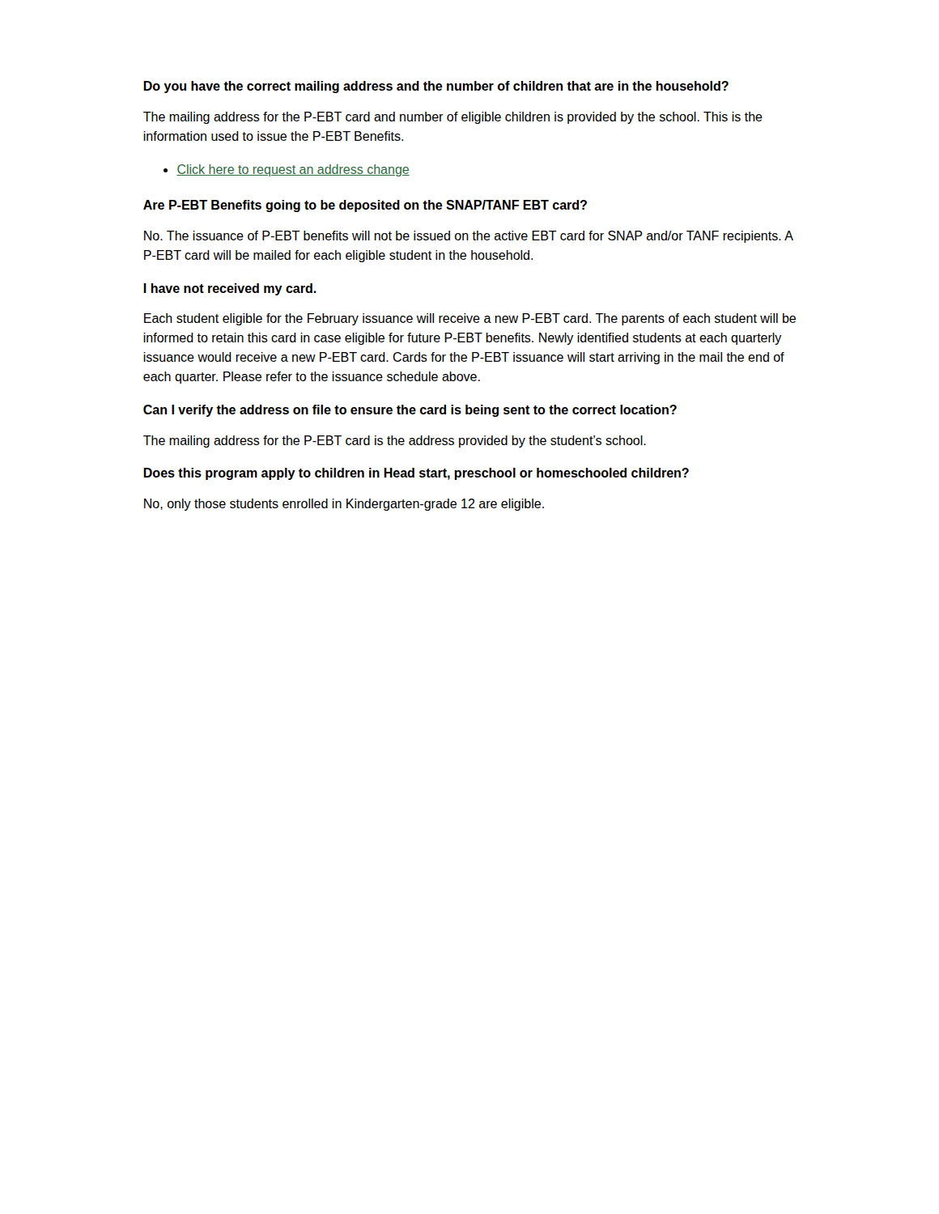Do you have the correct mailing address and the number of children that are in the household?
The mailing address for the P-EBT card and number of eligible children is provided by the school. This is the information used to issue the P-EBT Benefits.
Click here to request an address change
Are P-EBT Benefits going to be deposited on the SNAP/TANF EBT card?
No. The issuance of P-EBT benefits will not be issued on the active EBT card for SNAP and/or TANF recipients. A P-EBT card will be mailed for each eligible student in the household.
I have not received my card.
Each student eligible for the February issuance will receive a new P-EBT card. The parents of each student will be informed to retain this card in case eligible for future P-EBT benefits. Newly identified students at each quarterly issuance would receive a new P-EBT card. Cards for the P-EBT issuance will start arriving in the mail the end of each quarter. Please refer to the issuance schedule above.
Can I verify the address on file to ensure the card is being sent to the correct location?
The mailing address for the P-EBT card is the address provided by the student’s school.
Does this program apply to children in Head start, preschool or homeschooled children?
No, only those students enrolled in Kindergarten-grade 12 are eligible.